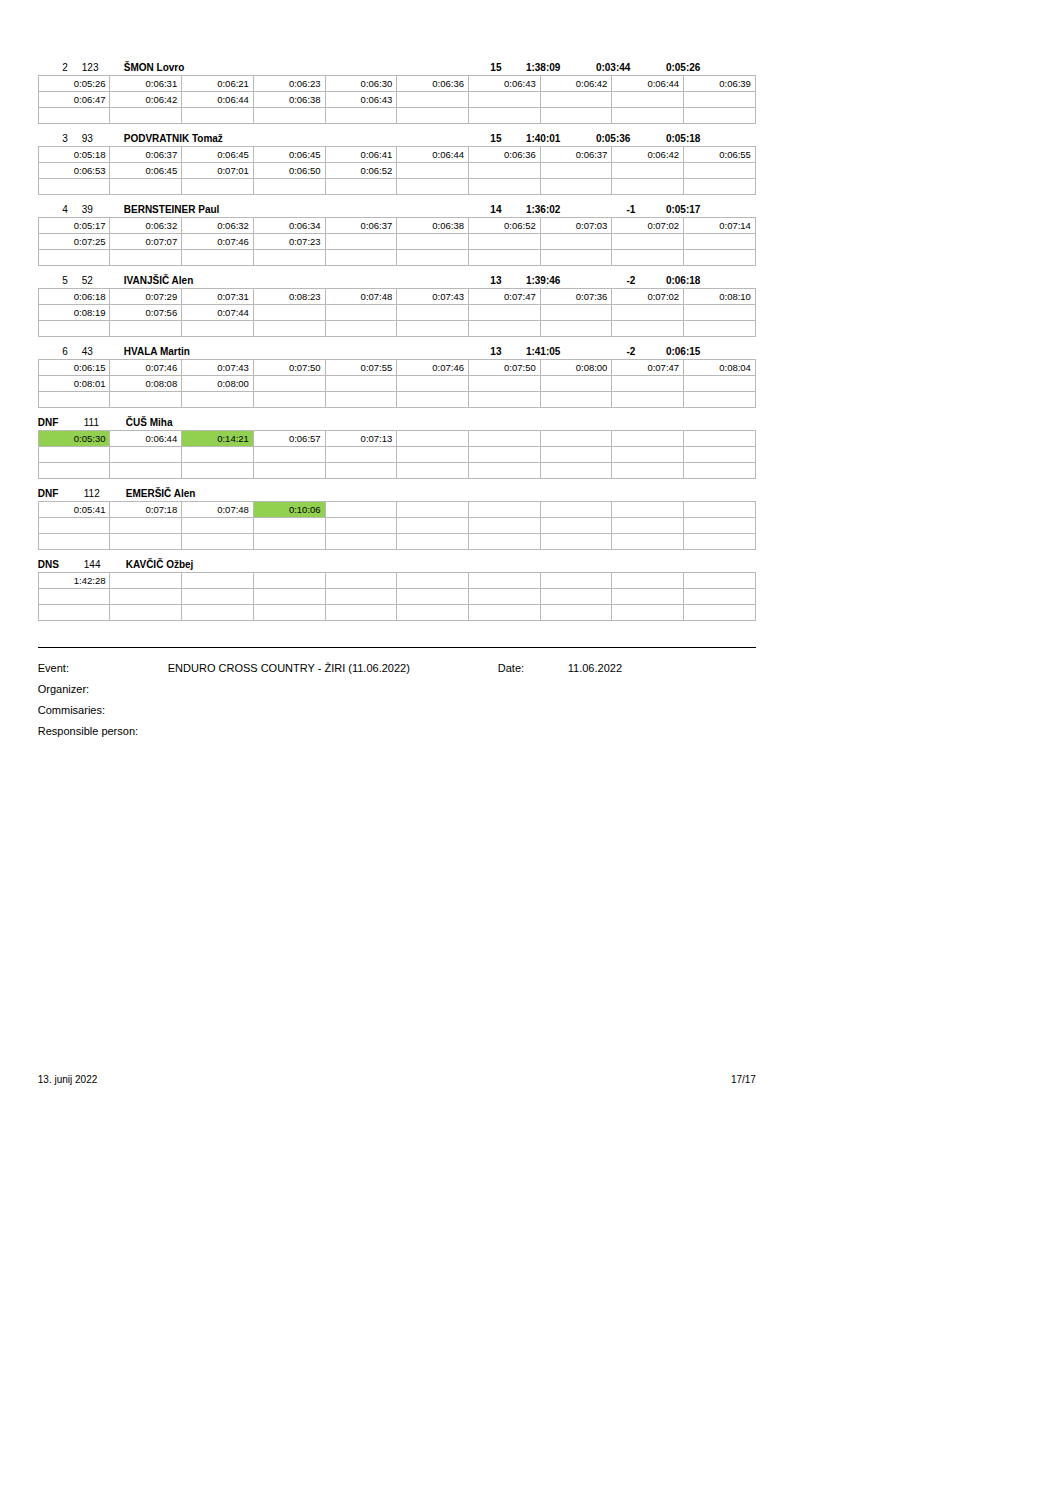| 2 | 123 | ŠMON Lovro | 15 | 1:38:09 | 0:03:44 | 0:05:26 |
| 0:05:26 | 0:06:31 | 0:06:21 | 0:06:23 | 0:06:30 | 0:06:36 | 0:06:43 | 0:06:42 | 0:06:44 | 0:06:39 |
| 0:06:47 | 0:06:42 | 0:06:44 | 0:06:38 | 0:06:43 | | | | | |
| 3 | 93 | PODVRATNIK Tomaž | 15 | 1:40:01 | 0:05:36 | 0:05:18 |
| 0:05:18 | 0:06:37 | 0:06:45 | 0:06:45 | 0:06:41 | 0:06:44 | 0:06:36 | 0:06:37 | 0:06:42 | 0:06:55 |
| 0:06:53 | 0:06:45 | 0:07:01 | 0:06:50 | 0:06:52 | | | | | |
| 4 | 39 | BERNSTEINER Paul | 14 | 1:36:02 | -1 | 0:05:17 |
| 0:05:17 | 0:06:32 | 0:06:32 | 0:06:34 | 0:06:37 | 0:06:38 | 0:06:52 | 0:07:03 | 0:07:02 | 0:07:14 |
| 0:07:25 | 0:07:07 | 0:07:46 | 0:07:23 | | | | | | |
| 5 | 52 | IVANJŠIČ Alen | 13 | 1:39:46 | -2 | 0:06:18 |
| 0:06:18 | 0:07:29 | 0:07:31 | 0:08:23 | 0:07:48 | 0:07:43 | 0:07:47 | 0:07:36 | 0:07:02 | 0:08:10 |
| 0:08:19 | 0:07:56 | 0:07:44 | | | | | | | |
| 6 | 43 | HVALA Martin | 13 | 1:41:05 | -2 | 0:06:15 |
| 0:06:15 | 0:07:46 | 0:07:43 | 0:07:50 | 0:07:55 | 0:07:46 | 0:07:50 | 0:08:00 | 0:07:47 | 0:08:04 |
| 0:08:01 | 0:08:08 | 0:08:00 | | | | | | | |
| DNF | 111 | ČUŠ Miha | | | | |
| 0:05:30 | 0:06:44 | 0:14:21 | 0:06:57 | 0:07:13 | | | | | |
| DNF | 112 | EMERŠIČ Alen | | | | |
| 0:05:41 | 0:07:18 | 0:07:48 | 0:10:06 | | | | | | |
| DNS | 144 | KAVČIČ Ožbej | | | | |
| 1:42:28 | | | | | | | | | |
Event:
ENDURO CROSS COUNTRY - ŽIRI (11.06.2022)
Date:
11.06.2022
Organizer:
Commisaries:
Responsible person:
13. junij 2022
17/17